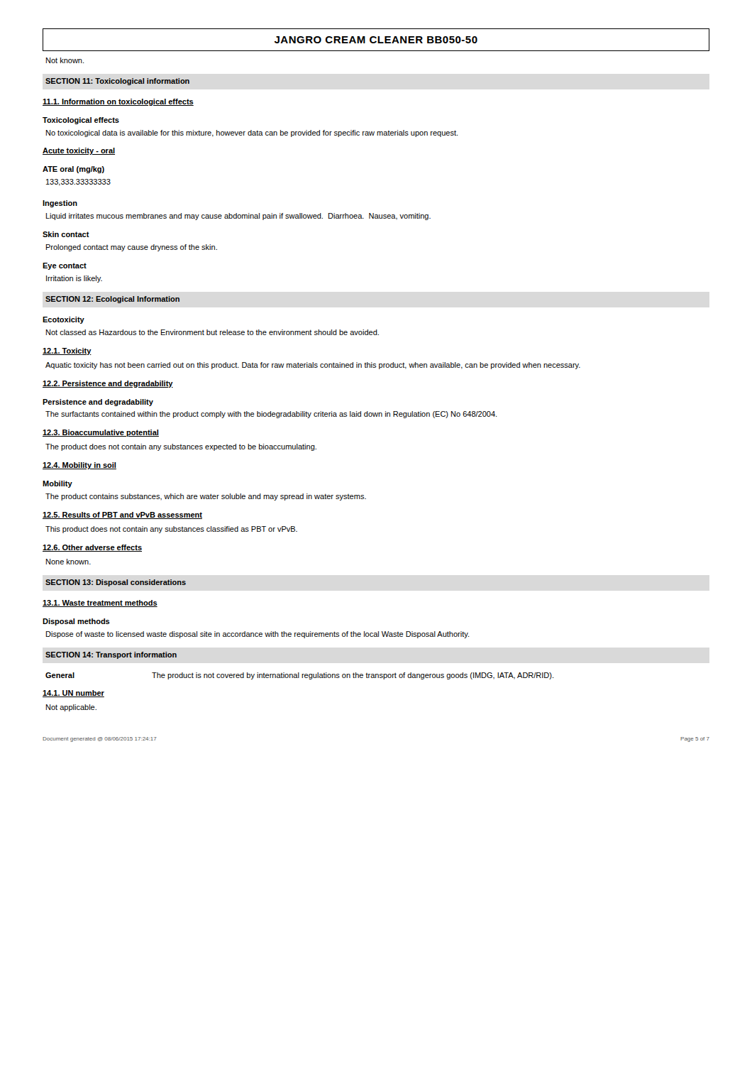JANGRO CREAM CLEANER BB050-50
Not known.
SECTION 11: Toxicological information
11.1. Information on toxicological effects
Toxicological effects
No toxicological data is available for this mixture, however data can be provided for specific raw materials upon request.
Acute toxicity - oral
ATE oral (mg/kg)
133,333.33333333
Ingestion
Liquid irritates mucous membranes and may cause abdominal pain if swallowed. Diarrhoea. Nausea, vomiting.
Skin contact
Prolonged contact may cause dryness of the skin.
Eye contact
Irritation is likely.
SECTION 12: Ecological Information
Ecotoxicity
Not classed as Hazardous to the Environment but release to the environment should be avoided.
12.1. Toxicity
Aquatic toxicity has not been carried out on this product. Data for raw materials contained in this product, when available, can be provided when necessary.
12.2. Persistence and degradability
Persistence and degradability
The surfactants contained within the product comply with the biodegradability criteria as laid down in Regulation (EC) No 648/2004.
12.3. Bioaccumulative potential
The product does not contain any substances expected to be bioaccumulating.
12.4. Mobility in soil
Mobility
The product contains substances, which are water soluble and may spread in water systems.
12.5. Results of PBT and vPvB assessment
This product does not contain any substances classified as PBT or vPvB.
12.6. Other adverse effects
None known.
SECTION 13: Disposal considerations
13.1. Waste treatment methods
Disposal methods
Dispose of waste to licensed waste disposal site in accordance with the requirements of the local Waste Disposal Authority.
SECTION 14: Transport information
General
The product is not covered by international regulations on the transport of dangerous goods (IMDG, IATA, ADR/RID).
14.1. UN number
Not applicable.
Document generated @ 08/06/2015 17:24:17
Page 5 of 7